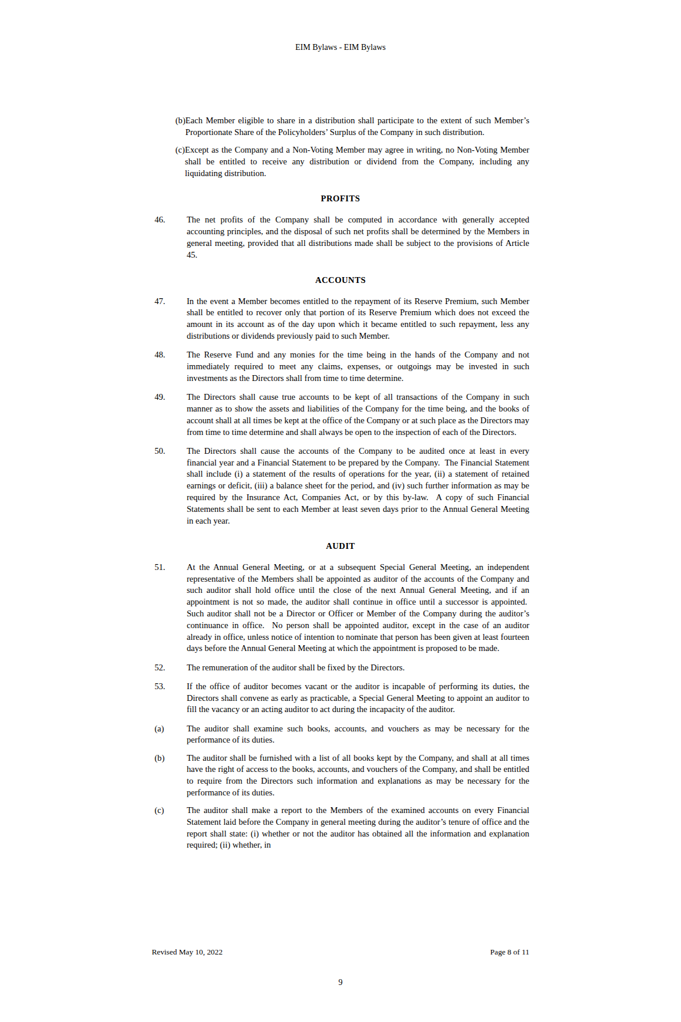EIM Bylaws - EIM Bylaws
(b)
Each Member eligible to share in a distribution shall participate to the extent of such Member’s Proportionate Share of the Policyholders’ Surplus of the Company in such distribution.
(c)
Except as the Company and a Non-Voting Member may agree in writing, no Non-Voting Member shall be entitled to receive any distribution or dividend from the Company, including any liquidating distribution.
PROFITS
46.
The net profits of the Company shall be computed in accordance with generally accepted accounting principles, and the disposal of such net profits shall be determined by the Members in general meeting, provided that all distributions made shall be subject to the provisions of Article 45.
ACCOUNTS
47.
In the event a Member becomes entitled to the repayment of its Reserve Premium, such Member shall be entitled to recover only that portion of its Reserve Premium which does not exceed the amount in its account as of the day upon which it became entitled to such repayment, less any distributions or dividends previously paid to such Member.
48.
The Reserve Fund and any monies for the time being in the hands of the Company and not immediately required to meet any claims, expenses, or outgoings may be invested in such investments as the Directors shall from time to time determine.
49.
The Directors shall cause true accounts to be kept of all transactions of the Company in such manner as to show the assets and liabilities of the Company for the time being, and the books of account shall at all times be kept at the office of the Company or at such place as the Directors may from time to time determine and shall always be open to the inspection of each of the Directors.
50.
The Directors shall cause the accounts of the Company to be audited once at least in every financial year and a Financial Statement to be prepared by the Company. The Financial Statement shall include (i) a statement of the results of operations for the year, (ii) a statement of retained earnings or deficit, (iii) a balance sheet for the period, and (iv) such further information as may be required by the Insurance Act, Companies Act, or by this by-law. A copy of such Financial Statements shall be sent to each Member at least seven days prior to the Annual General Meeting in each year.
AUDIT
51.
At the Annual General Meeting, or at a subsequent Special General Meeting, an independent representative of the Members shall be appointed as auditor of the accounts of the Company and such auditor shall hold office until the close of the next Annual General Meeting, and if an appointment is not so made, the auditor shall continue in office until a successor is appointed. Such auditor shall not be a Director or Officer or Member of the Company during the auditor’s continuance in office. No person shall be appointed auditor, except in the case of an auditor already in office, unless notice of intention to nominate that person has been given at least fourteen days before the Annual General Meeting at which the appointment is proposed to be made.
52.
The remuneration of the auditor shall be fixed by the Directors.
53.
If the office of auditor becomes vacant or the auditor is incapable of performing its duties, the Directors shall convene as early as practicable, a Special General Meeting to appoint an auditor to fill the vacancy or an acting auditor to act during the incapacity of the auditor.
(a)
The auditor shall examine such books, accounts, and vouchers as may be necessary for the performance of its duties.
(b)
The auditor shall be furnished with a list of all books kept by the Company, and shall at all times have the right of access to the books, accounts, and vouchers of the Company, and shall be entitled to require from the Directors such information and explanations as may be necessary for the performance of its duties.
(c)
The auditor shall make a report to the Members of the examined accounts on every Financial Statement laid before the Company in general meeting during the auditor’s tenure of office and the report shall state: (i) whether or not the auditor has obtained all the information and explanation required; (ii) whether, in
Revised May 10, 2022
Page 8 of 11
9